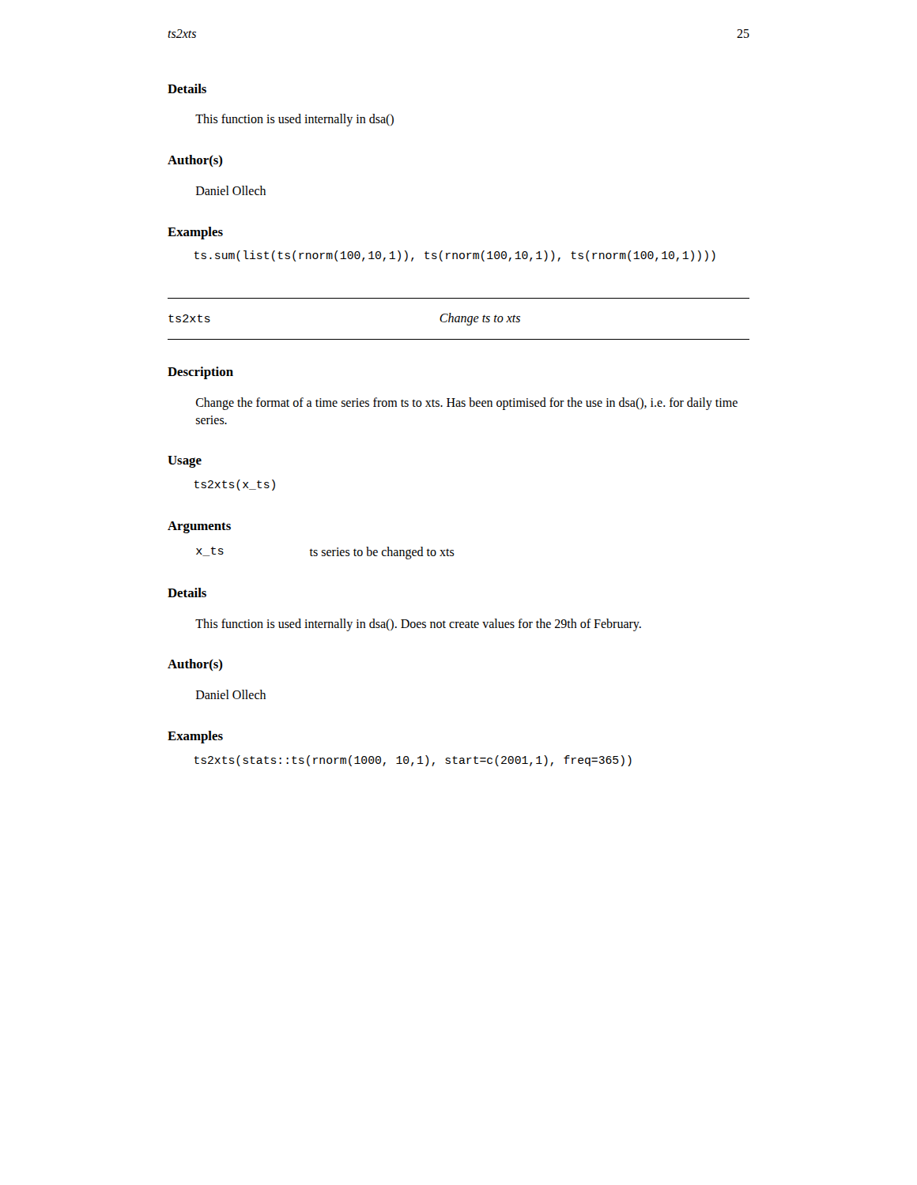ts2xts 25
Details
This function is used internally in dsa()
Author(s)
Daniel Ollech
Examples
ts.sum(list(ts(rnorm(100,10,1)), ts(rnorm(100,10,1)), ts(rnorm(100,10,1))))
ts2xts Change ts to xts
Description
Change the format of a time series from ts to xts. Has been optimised for the use in dsa(), i.e. for daily time series.
Usage
ts2xts(x_ts)
Arguments
x_ts ts series to be changed to xts
Details
This function is used internally in dsa(). Does not create values for the 29th of February.
Author(s)
Daniel Ollech
Examples
ts2xts(stats::ts(rnorm(1000, 10,1), start=c(2001,1), freq=365))